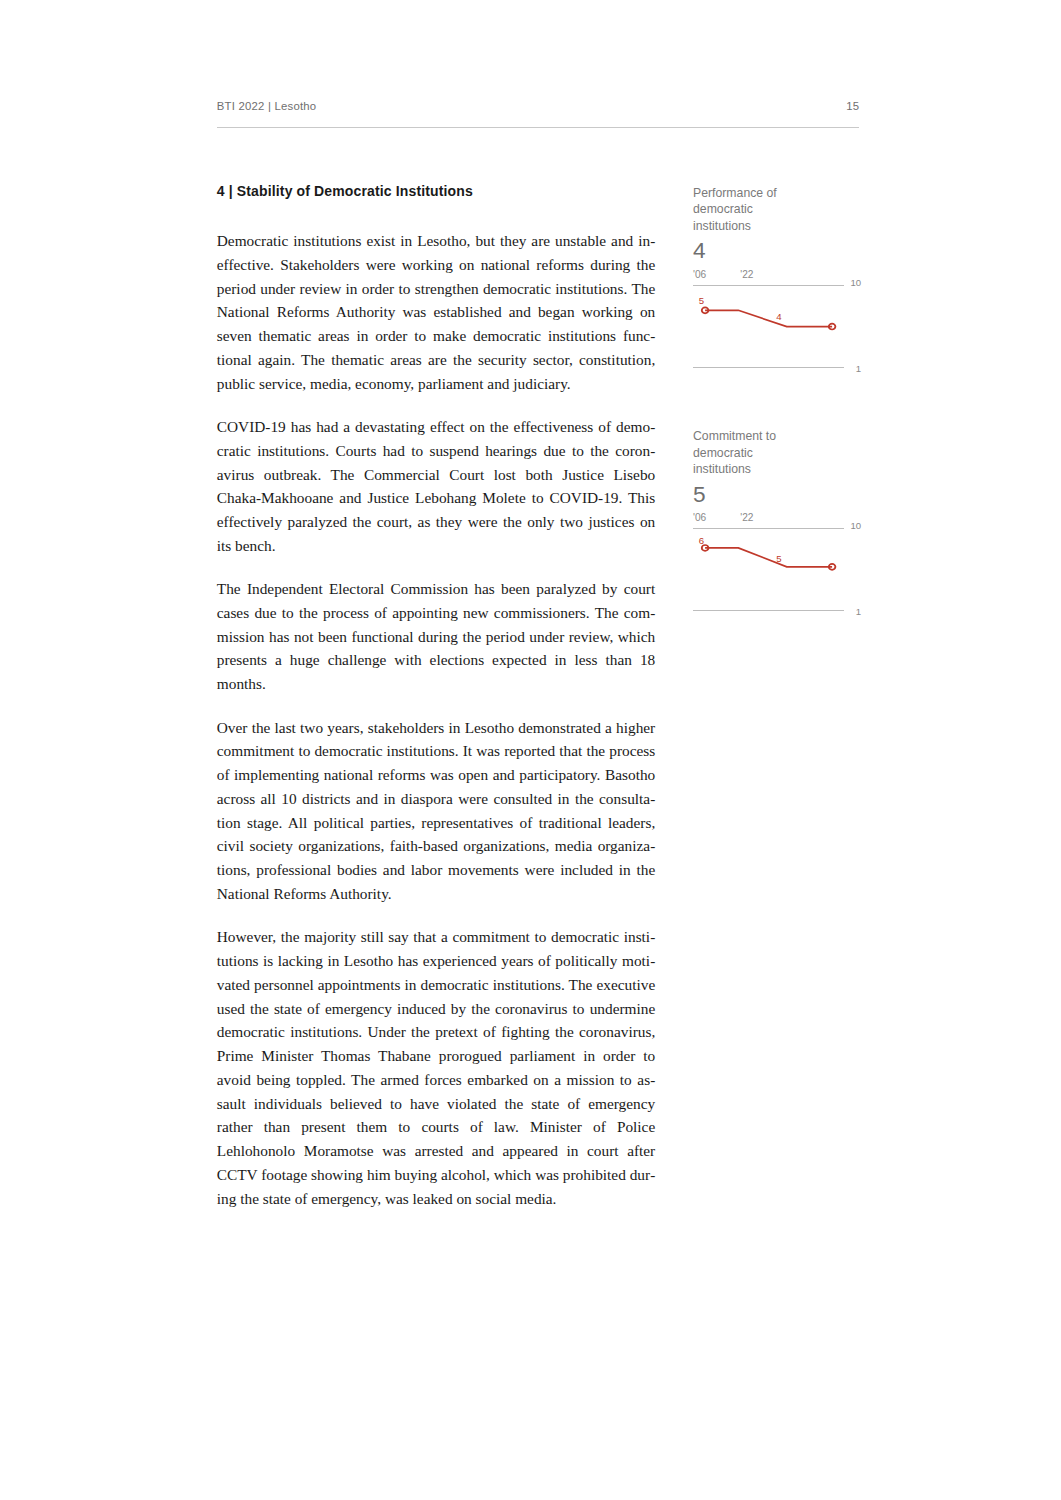BTI 2022 | Lesotho 15
4 | Stability of Democratic Institutions
Democratic institutions exist in Lesotho, but they are unstable and ineffective. Stakeholders were working on national reforms during the period under review in order to strengthen democratic institutions. The National Reforms Authority was established and began working on seven thematic areas in order to make democratic institutions functional again. The thematic areas are the security sector, constitution, public service, media, economy, parliament and judiciary.
COVID-19 has had a devastating effect on the effectiveness of democratic institutions. Courts had to suspend hearings due to the coronavirus outbreak. The Commercial Court lost both Justice Lisebo Chaka-Makhooane and Justice Lebohang Molete to COVID-19. This effectively paralyzed the court, as they were the only two justices on its bench.
The Independent Electoral Commission has been paralyzed by court cases due to the process of appointing new commissioners. The commission has not been functional during the period under review, which presents a huge challenge with elections expected in less than 18 months.
Over the last two years, stakeholders in Lesotho demonstrated a higher commitment to democratic institutions. It was reported that the process of implementing national reforms was open and participatory. Basotho across all 10 districts and in diaspora were consulted in the consultation stage. All political parties, representatives of traditional leaders, civil society organizations, faith-based organizations, media organizations, professional bodies and labor movements were included in the National Reforms Authority.
However, the majority still say that a commitment to democratic institutions is lacking in Lesotho has experienced years of politically motivated personnel appointments in democratic institutions. The executive used the state of emergency induced by the coronavirus to undermine democratic institutions. Under the pretext of fighting the coronavirus, Prime Minister Thomas Thabane prorogued parliament in order to avoid being toppled. The armed forces embarked on a mission to assault individuals believed to have violated the state of emergency rather than present them to courts of law. Minister of Police Lehlohonolo Moramotse was arrested and appeared in court after CCTV footage showing him buying alcohol, which was prohibited during the state of emergency, was leaked on social media.
Performance of
democratic
institutions
4
'06'22
10 1 5 4
Commitment to
democratic
institutions
5
'06'22
10 1 6 5